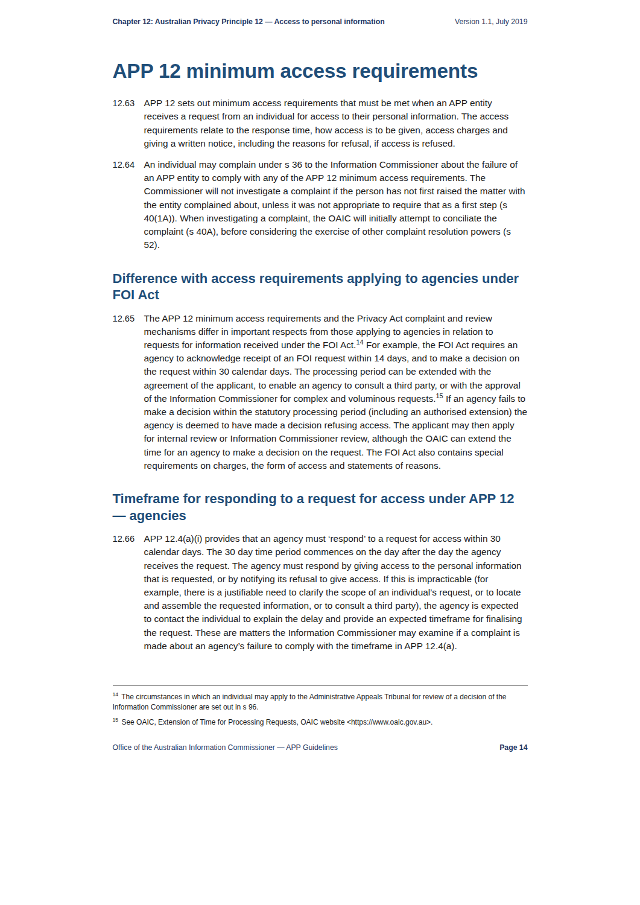Chapter 12: Australian Privacy Principle 12 — Access to personal information Version 1.1, July 2019
APP 12 minimum access requirements
12.63
APP 12 sets out minimum access requirements that must be met when an APP entity receives a request from an individual for access to their personal information. The access requirements relate to the response time, how access is to be given, access charges and giving a written notice, including the reasons for refusal, if access is refused.
12.64
An individual may complain under s 36 to the Information Commissioner about the failure of an APP entity to comply with any of the APP 12 minimum access requirements. The Commissioner will not investigate a complaint if the person has not first raised the matter with the entity complained about, unless it was not appropriate to require that as a first step (s 40(1A)). When investigating a complaint, the OAIC will initially attempt to conciliate the complaint (s 40A), before considering the exercise of other complaint resolution powers (s 52).
Difference with access requirements applying to agencies under FOI Act
12.65
The APP 12 minimum access requirements and the Privacy Act complaint and review mechanisms differ in important respects from those applying to agencies in relation to requests for information received under the FOI Act.14 For example, the FOI Act requires an agency to acknowledge receipt of an FOI request within 14 days, and to make a decision on the request within 30 calendar days. The processing period can be extended with the agreement of the applicant, to enable an agency to consult a third party, or with the approval of the Information Commissioner for complex and voluminous requests.15 If an agency fails to make a decision within the statutory processing period (including an authorised extension) the agency is deemed to have made a decision refusing access. The applicant may then apply for internal review or Information Commissioner review, although the OAIC can extend the time for an agency to make a decision on the request. The FOI Act also contains special requirements on charges, the form of access and statements of reasons.
Timeframe for responding to a request for access under APP 12 — agencies
12.66
APP 12.4(a)(i) provides that an agency must ‘respond’ to a request for access within 30 calendar days. The 30 day time period commences on the day after the day the agency receives the request. The agency must respond by giving access to the personal information that is requested, or by notifying its refusal to give access. If this is impracticable (for example, there is a justifiable need to clarify the scope of an individual’s request, or to locate and assemble the requested information, or to consult a third party), the agency is expected to contact the individual to explain the delay and provide an expected timeframe for finalising the request. These are matters the Information Commissioner may examine if a complaint is made about an agency’s failure to comply with the timeframe in APP 12.4(a).
14 The circumstances in which an individual may apply to the Administrative Appeals Tribunal for review of a decision of the Information Commissioner are set out in s 96.
15 See OAIC, Extension of Time for Processing Requests, OAIC website <https://www.oaic.gov.au>.
Office of the Australian Information Commissioner — APP Guidelines Page 14